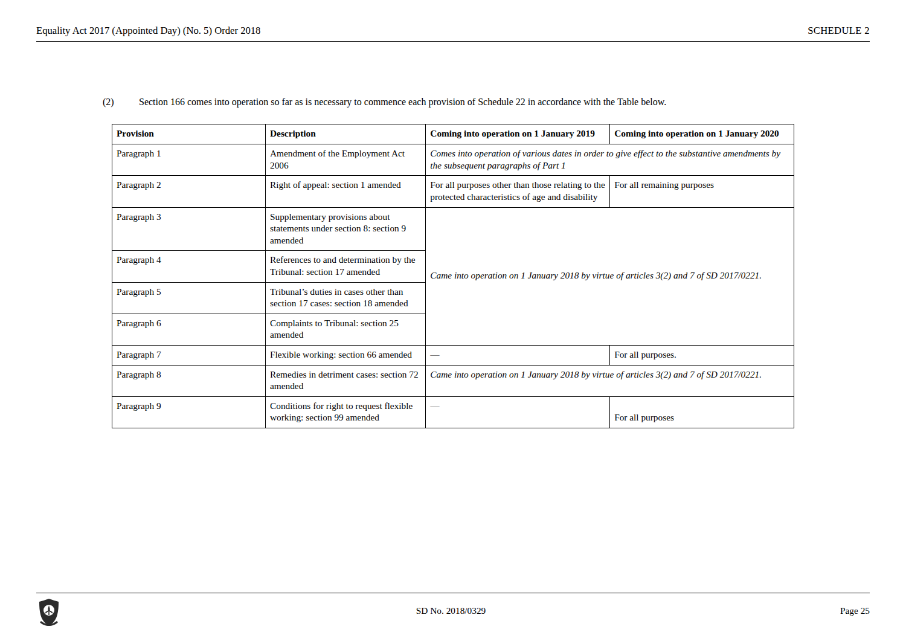Equality Act 2017 (Appointed Day) (No. 5) Order 2018
SCHEDULE 2
(2)
Section 166 comes into operation so far as is necessary to commence each provision of Schedule 22 in accordance with the Table below.
| Provision | Description | Coming into operation on 1 January 2019 | Coming into operation on 1 January 2020 |
| --- | --- | --- | --- |
| Paragraph 1 | Amendment of the Employment Act 2006 | Comes into operation of various dates in order to give effect to the substantive amendments by the subsequent paragraphs of Part 1 |
| Paragraph 2 | Right of appeal: section 1 amended | For all purposes other than those relating to the protected characteristics of age and disability | For all remaining purposes |
| Paragraph 3 | Supplementary provisions about statements under section 8: section 9 amended | Came into operation on 1 January 2018 by virtue of articles 3(2) and 7 of SD 2017/0221. |
| Paragraph 4 | References to and determination by the Tribunal: section 17 amended |
| Paragraph 5 | Tribunal’s duties in cases other than section 17 cases: section 18 amended |
| Paragraph 6 | Complaints to Tribunal: section 25 amended |
| Paragraph 7 | Flexible working: section 66 amended | — | For all purposes. |
| Paragraph 8 | Remedies in detriment cases: section 72 amended | Came into operation on 1 January 2018 by virtue of articles 3(2) and 7 of SD 2017/0221. |
| Paragraph 9 | Conditions for right to request flexible working: section 99 amended | — | For all purposes |
SD No. 2018/0329
Page 25